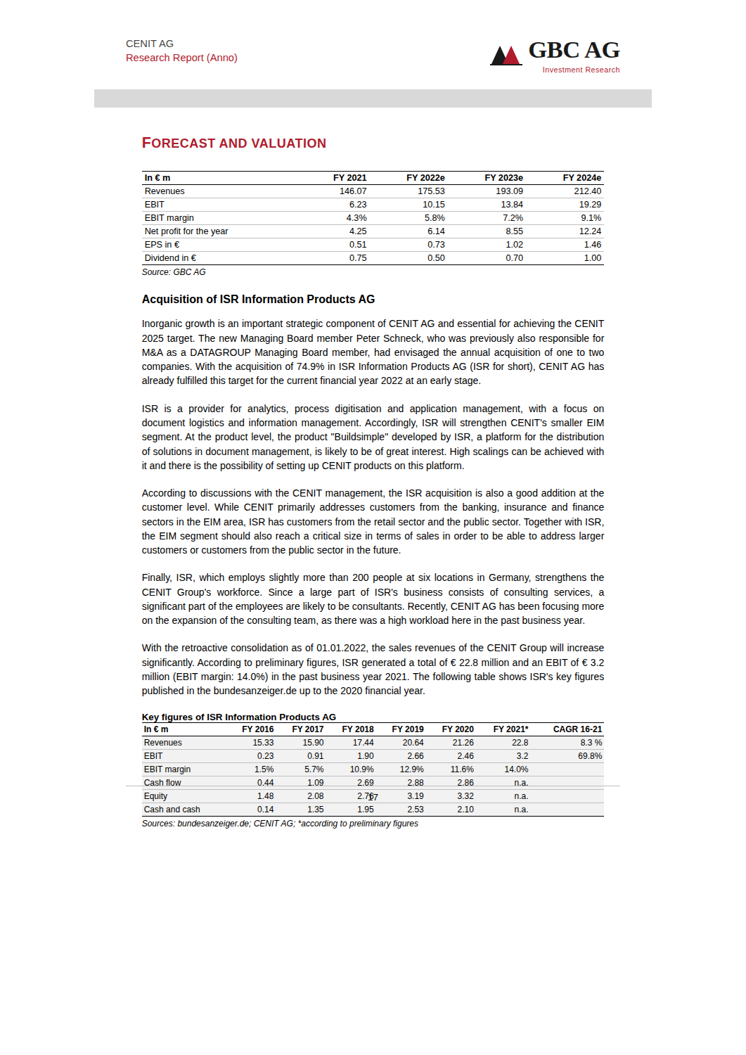CENIT AG
Research Report (Anno)
GBC AG
Investment Research
FORECAST AND VALUATION
| In € m | FY 2021 | FY 2022e | FY 2023e | FY 2024e |
| --- | --- | --- | --- | --- |
| Revenues | 146.07 | 175.53 | 193.09 | 212.40 |
| EBIT | 6.23 | 10.15 | 13.84 | 19.29 |
| EBIT margin | 4.3% | 5.8% | 7.2% | 9.1% |
| Net profit for the year | 4.25 | 6.14 | 8.55 | 12.24 |
| EPS in € | 0.51 | 0.73 | 1.02 | 1.46 |
| Dividend in € | 0.75 | 0.50 | 0.70 | 1.00 |
Source: GBC AG
Acquisition of ISR Information Products AG
Inorganic growth is an important strategic component of CENIT AG and essential for achieving the CENIT 2025 target. The new Managing Board member Peter Schneck, who was previously also responsible for M&A as a DATAGROUP Managing Board member, had envisaged the annual acquisition of one to two companies. With the acquisition of 74.9% in ISR Information Products AG (ISR for short), CENIT AG has already fulfilled this target for the current financial year 2022 at an early stage.
ISR is a provider for analytics, process digitisation and application management, with a focus on document logistics and information management. Accordingly, ISR will strengthen CENIT's smaller EIM segment. At the product level, the product "Buildsimple" developed by ISR, a platform for the distribution of solutions in document management, is likely to be of great interest. High scalings can be achieved with it and there is the possibility of setting up CENIT products on this platform.
According to discussions with the CENIT management, the ISR acquisition is also a good addition at the customer level. While CENIT primarily addresses customers from the banking, insurance and finance sectors in the EIM area, ISR has customers from the retail sector and the public sector. Together with ISR, the EIM segment should also reach a critical size in terms of sales in order to be able to address larger customers or customers from the public sector in the future.
Finally, ISR, which employs slightly more than 200 people at six locations in Germany, strengthens the CENIT Group's workforce. Since a large part of ISR's business consists of consulting services, a significant part of the employees are likely to be consultants. Recently, CENIT AG has been focusing more on the expansion of the consulting team, as there was a high workload here in the past business year.
With the retroactive consolidation as of 01.01.2022, the sales revenues of the CENIT Group will increase significantly. According to preliminary figures, ISR generated a total of € 22.8 million and an EBIT of € 3.2 million (EBIT margin: 14.0%) in the past business year 2021. The following table shows ISR's key figures published in the bundesanzeiger.de up to the 2020 financial year.
Key figures of ISR Information Products AG
| In € m | FY 2016 | FY 2017 | FY 2018 | FY 2019 | FY 2020 | FY 2021* | CAGR 16-21 |
| --- | --- | --- | --- | --- | --- | --- | --- |
| Revenues | 15.33 | 15.90 | 17.44 | 20.64 | 21.26 | 22.8 | 8.3 % |
| EBIT | 0.23 | 0.91 | 1.90 | 2.66 | 2.46 | 3.2 | 69.8% |
| EBIT margin | 1.5% | 5.7% | 10.9% | 12.9% | 11.6% | 14.0% | |
| Cash flow | 0.44 | 1.09 | 2.69 | 2.88 | 2.86 | n.a. | |
| Equity | 1.48 | 2.08 | 2.76 | 3.19 | 3.32 | n.a. | |
| Cash and cash | 0.14 | 1.35 | 1.95 | 2.53 | 2.10 | n.a. | |
Sources: bundesanzeiger.de; CENIT AG; *according to preliminary figures
17